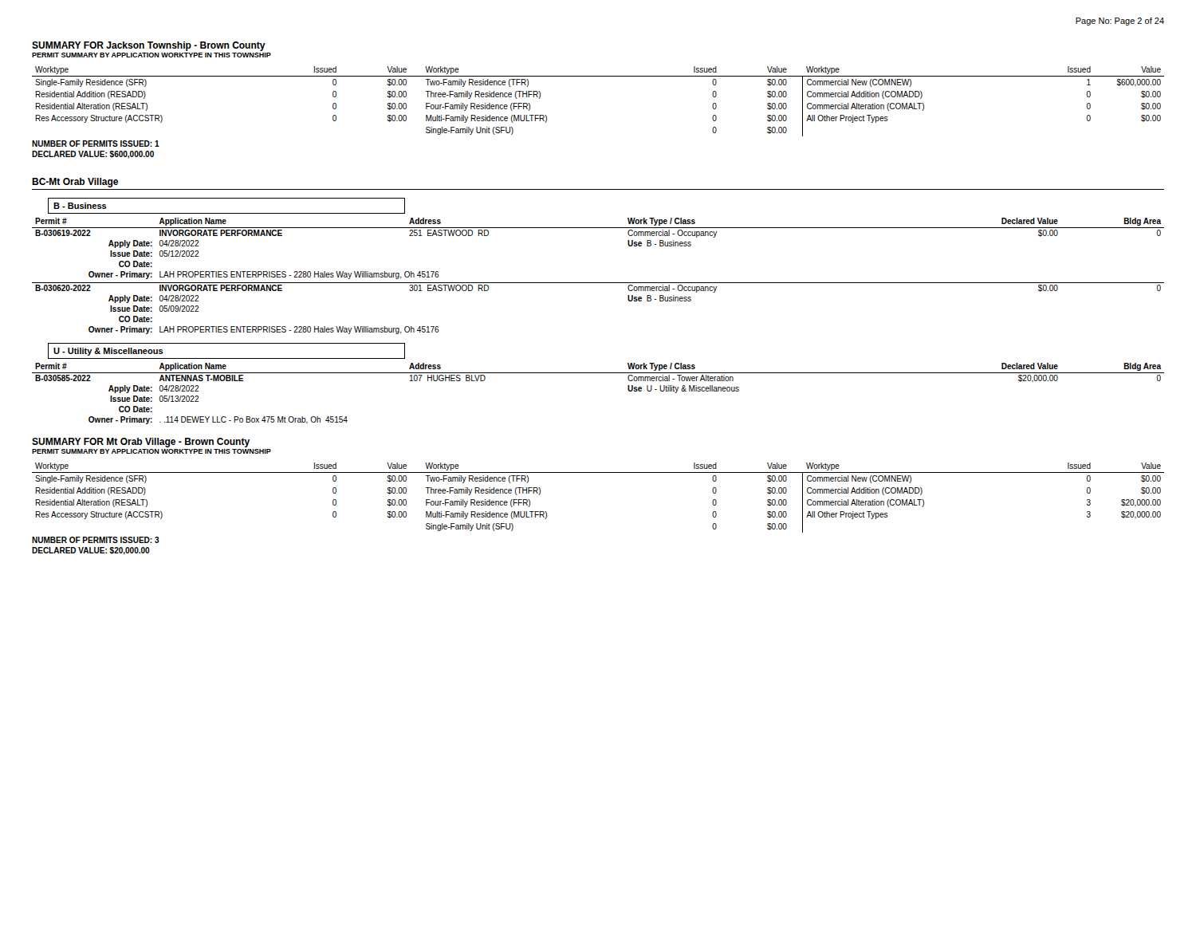Page No: Page 2 of 24
SUMMARY FOR Jackson Township - Brown County
PERMIT SUMMARY BY APPLICATION WORKTYPE IN THIS TOWNSHIP
| Worktype | Issued | Value | | Worktype | Issued | Value | | Worktype | Issued | Value |
| --- | --- | --- | --- | --- | --- | --- | --- | --- | --- | --- |
| Single-Family Residence (SFR) | 0 | $0.00 | | Two-Family Residence (TFR) | 0 | $0.00 | | Commercial New (COMNEW) | 1 | $600,000.00 |
| Residential Addition (RESADD) | 0 | $0.00 | | Three-Family Residence (THFR) | 0 | $0.00 | | Commercial Addition (COMADD) | 0 | $0.00 |
| Residential Alteration (RESALT) | 0 | $0.00 | | Four-Family Residence (FFR) | 0 | $0.00 | | Commercial Alteration (COMALT) | 0 | $0.00 |
| Res Accessory Structure (ACCSTR) | 0 | $0.00 | | Multi-Family Residence (MULTFR) | 0 | $0.00 | | All Other Project Types | 0 | $0.00 |
| | | | | Single-Family Unit (SFU) | 0 | $0.00 | | | | |
NUMBER OF PERMITS ISSUED: 1
DECLARED VALUE: $600,000.00
BC-Mt Orab Village
B - Business
| Permit # | Application Name | Address | Work Type / Class | Declared Value | Bldg Area |
| --- | --- | --- | --- | --- | --- |
| B-030619-2022 | INVORGORATE PERFORMANCE | 251 EASTWOOD RD | Commercial - Occupancy | $0.00 | 0 |
| Apply Date: | 04/28/2022 | | Use B - Business | | |
| Issue Date: | 05/12/2022 | | | | |
| CO Date: | | | | | |
| Owner - Primary: | LAH PROPERTIES ENTERPRISES - 2280 Hales Way Williamsburg, Oh 45176 |
| B-030620-2022 | INVORGORATE PERFORMANCE | 301 EASTWOOD RD | Commercial - Occupancy | $0.00 | 0 |
| Apply Date: | 04/28/2022 | | Use B - Business | | |
| Issue Date: | 05/09/2022 | | | | |
| CO Date: | | | | | |
| Owner - Primary: | LAH PROPERTIES ENTERPRISES - 2280 Hales Way Williamsburg, Oh 45176 |
U - Utility & Miscellaneous
| Permit # | Application Name | Address | Work Type / Class | Declared Value | Bldg Area |
| --- | --- | --- | --- | --- | --- |
| B-030585-2022 | ANTENNAS T-MOBILE | 107 HUGHES BLVD | Commercial - Tower Alteration | $20,000.00 | 0 |
| Apply Date: | 04/28/2022 | | Use U - Utility & Miscellaneous | | |
| Issue Date: | 05/13/2022 | | | | |
| CO Date: | | | | | |
| Owner - Primary: | . .114 DEWEY LLC - Po Box 475 Mt Orab, Oh 45154 |
SUMMARY FOR Mt Orab Village - Brown County
PERMIT SUMMARY BY APPLICATION WORKTYPE IN THIS TOWNSHIP
| Worktype | Issued | Value | | Worktype | Issued | Value | | Worktype | Issued | Value |
| --- | --- | --- | --- | --- | --- | --- | --- | --- | --- | --- |
| Single-Family Residence (SFR) | 0 | $0.00 | | Two-Family Residence (TFR) | 0 | $0.00 | | Commercial New (COMNEW) | 0 | $0.00 |
| Residential Addition (RESADD) | 0 | $0.00 | | Three-Family Residence (THFR) | 0 | $0.00 | | Commercial Addition (COMADD) | 0 | $0.00 |
| Residential Alteration (RESALT) | 0 | $0.00 | | Four-Family Residence (FFR) | 0 | $0.00 | | Commercial Alteration (COMALT) | 3 | $20,000.00 |
| Res Accessory Structure (ACCSTR) | 0 | $0.00 | | Multi-Family Residence (MULTFR) | 0 | $0.00 | | All Other Project Types | 3 | $20,000.00 |
| | | | | Single-Family Unit (SFU) | 0 | $0.00 | | | | |
NUMBER OF PERMITS ISSUED: 3
DECLARED VALUE: $20,000.00